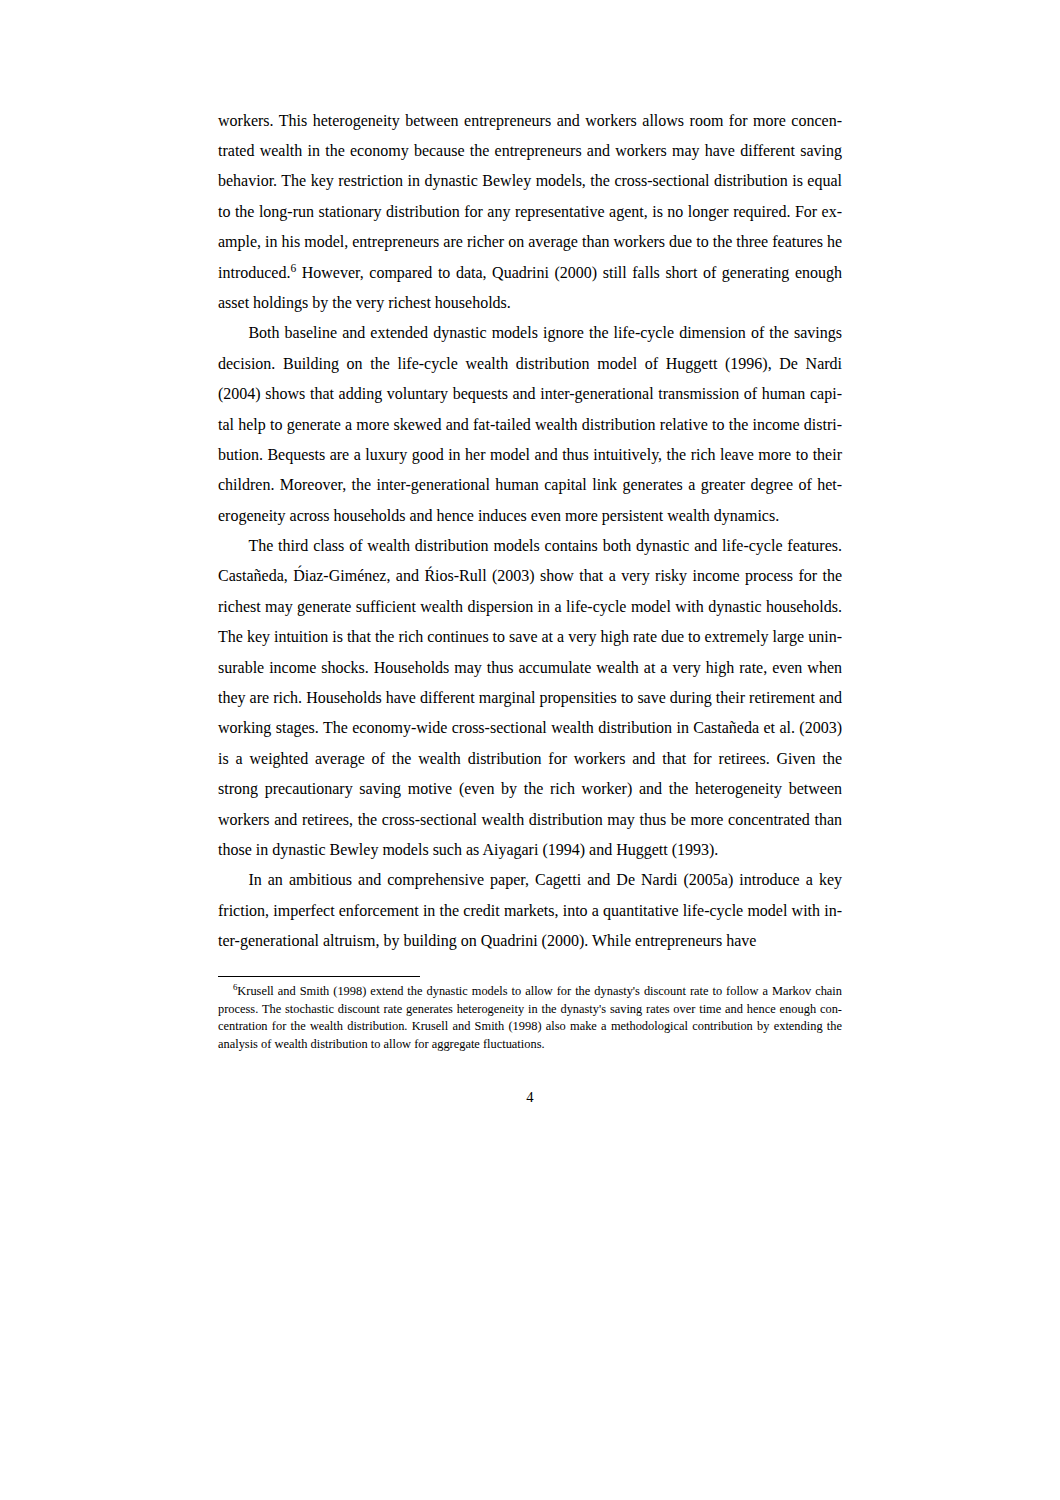workers. This heterogeneity between entrepreneurs and workers allows room for more concentrated wealth in the economy because the entrepreneurs and workers may have different saving behavior. The key restriction in dynastic Bewley models, the cross-sectional distribution is equal to the long-run stationary distribution for any representative agent, is no longer required. For example, in his model, entrepreneurs are richer on average than workers due to the three features he introduced.6 However, compared to data, Quadrini (2000) still falls short of generating enough asset holdings by the very richest households.
Both baseline and extended dynastic models ignore the life-cycle dimension of the savings decision. Building on the life-cycle wealth distribution model of Huggett (1996), De Nardi (2004) shows that adding voluntary bequests and inter-generational transmission of human capital help to generate a more skewed and fat-tailed wealth distribution relative to the income distribution. Bequests are a luxury good in her model and thus intuitively, the rich leave more to their children. Moreover, the inter-generational human capital link generates a greater degree of heterogeneity across households and hence induces even more persistent wealth dynamics.
The third class of wealth distribution models contains both dynastic and life-cycle features. Castañeda, D́iaz-Giménez, and Ŕios-Rull (2003) show that a very risky income process for the richest may generate sufficient wealth dispersion in a life-cycle model with dynastic households. The key intuition is that the rich continues to save at a very high rate due to extremely large uninsurable income shocks. Households may thus accumulate wealth at a very high rate, even when they are rich. Households have different marginal propensities to save during their retirement and working stages. The economy-wide cross-sectional wealth distribution in Castañeda et al. (2003) is a weighted average of the wealth distribution for workers and that for retirees. Given the strong precautionary saving motive (even by the rich worker) and the heterogeneity between workers and retirees, the cross-sectional wealth distribution may thus be more concentrated than those in dynastic Bewley models such as Aiyagari (1994) and Huggett (1993).
In an ambitious and comprehensive paper, Cagetti and De Nardi (2005a) introduce a key friction, imperfect enforcement in the credit markets, into a quantitative life-cycle model with inter-generational altruism, by building on Quadrini (2000). While entrepreneurs have
6Krusell and Smith (1998) extend the dynastic models to allow for the dynasty's discount rate to follow a Markov chain process. The stochastic discount rate generates heterogeneity in the dynasty's saving rates over time and hence enough concentration for the wealth distribution. Krusell and Smith (1998) also make a methodological contribution by extending the analysis of wealth distribution to allow for aggregate fluctuations.
4